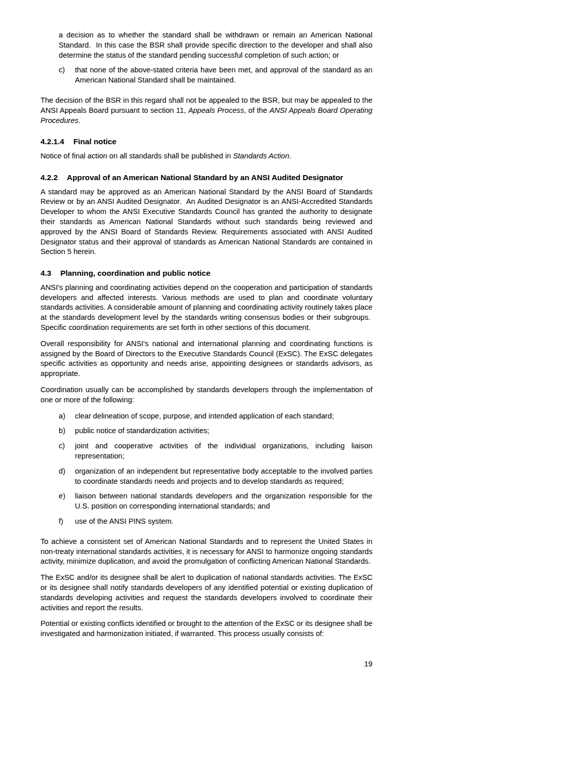a decision as to whether the standard shall be withdrawn or remain an American National Standard. In this case the BSR shall provide specific direction to the developer and shall also determine the status of the standard pending successful completion of such action; or
c)
that none of the above-stated criteria have been met, and approval of the standard as an American National Standard shall be maintained.
The decision of the BSR in this regard shall not be appealed to the BSR, but may be appealed to the ANSI Appeals Board pursuant to section 11, Appeals Process, of the ANSI Appeals Board Operating Procedures.
4.2.1.4 Final notice
Notice of final action on all standards shall be published in Standards Action.
4.2.2 Approval of an American National Standard by an ANSI Audited Designator
A standard may be approved as an American National Standard by the ANSI Board of Standards Review or by an ANSI Audited Designator. An Audited Designator is an ANSI-Accredited Standards Developer to whom the ANSI Executive Standards Council has granted the authority to designate their standards as American National Standards without such standards being reviewed and approved by the ANSI Board of Standards Review. Requirements associated with ANSI Audited Designator status and their approval of standards as American National Standards are contained in Section 5 herein.
4.3 Planning, coordination and public notice
ANSI's planning and coordinating activities depend on the cooperation and participation of standards developers and affected interests. Various methods are used to plan and coordinate voluntary standards activities. A considerable amount of planning and coordinating activity routinely takes place at the standards development level by the standards writing consensus bodies or their subgroups. Specific coordination requirements are set forth in other sections of this document.
Overall responsibility for ANSI's national and international planning and coordinating functions is assigned by the Board of Directors to the Executive Standards Council (ExSC). The ExSC delegates specific activities as opportunity and needs arise, appointing designees or standards advisors, as appropriate.
Coordination usually can be accomplished by standards developers through the implementation of one or more of the following:
a)
clear delineation of scope, purpose, and intended application of each standard;
b)
public notice of standardization activities;
c)
joint and cooperative activities of the individual organizations, including liaison representation;
d)
organization of an independent but representative body acceptable to the involved parties to coordinate standards needs and projects and to develop standards as required;
e)
liaison between national standards developers and the organization responsible for the U.S. position on corresponding international standards; and
f)
use of the ANSI PINS system.
To achieve a consistent set of American National Standards and to represent the United States in non-treaty international standards activities, it is necessary for ANSI to harmonize ongoing standards activity, minimize duplication, and avoid the promulgation of conflicting American National Standards.
The ExSC and/or its designee shall be alert to duplication of national standards activities. The ExSC or its designee shall notify standards developers of any identified potential or existing duplication of standards developing activities and request the standards developers involved to coordinate their activities and report the results.
Potential or existing conflicts identified or brought to the attention of the ExSC or its designee shall be investigated and harmonization initiated, if warranted. This process usually consists of:
19